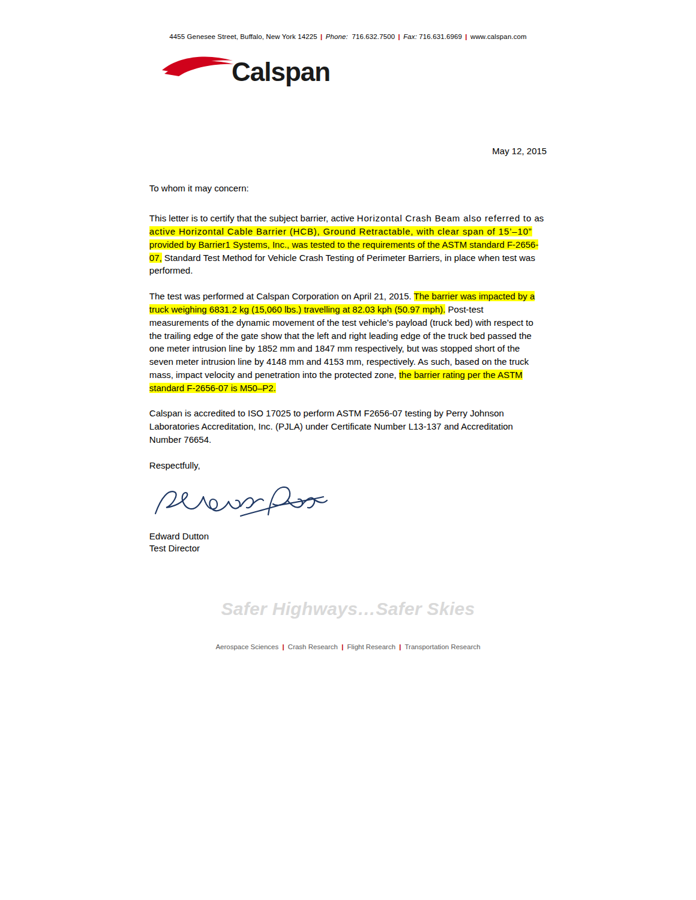4455 Genesee Street, Buffalo, New York 14225 | Phone: 716.632.7500 | Fax: 716.631.6969 | www.calspan.com
Calspan Calspan
May 12, 2015
To whom it may concern:
This letter is to certify that the subject barrier, active Horizontal Crash Beam also referred to as active Horizontal Cable Barrier (HCB), Ground Retractable, with clear span of 15’–10” provided by Barrier1 Systems, Inc., was tested to the requirements of the ASTM standard F-2656-07, Standard Test Method for Vehicle Crash Testing of Perimeter Barriers, in place when test was performed.
The test was performed at Calspan Corporation on April 21, 2015. The barrier was impacted by a truck weighing 6831.2 kg (15,060 lbs.) travelling at 82.03 kph (50.97 mph). Post-test measurements of the dynamic movement of the test vehicle’s payload (truck bed) with respect to the trailing edge of the gate show that the left and right leading edge of the truck bed passed the one meter intrusion line by 1852 mm and 1847 mm respectively, but was stopped short of the seven meter intrusion line by 4148 mm and 4153 mm, respectively. As such, based on the truck mass, impact velocity and penetration into the protected zone, the barrier rating per the ASTM standard F-2656-07 is M50–P2.
Calspan is accredited to ISO 17025 to perform ASTM F2656-07 testing by Perry Johnson Laboratories Accreditation, Inc. (PJLA) under Certificate Number L13-137 and Accreditation Number 76654.
Respectfully,
Edward Dutton signature
Edward Dutton
Test Director
Safer Highways…Safer Skies
Aerospace Sciences | Crash Research | Flight Research | Transportation Research